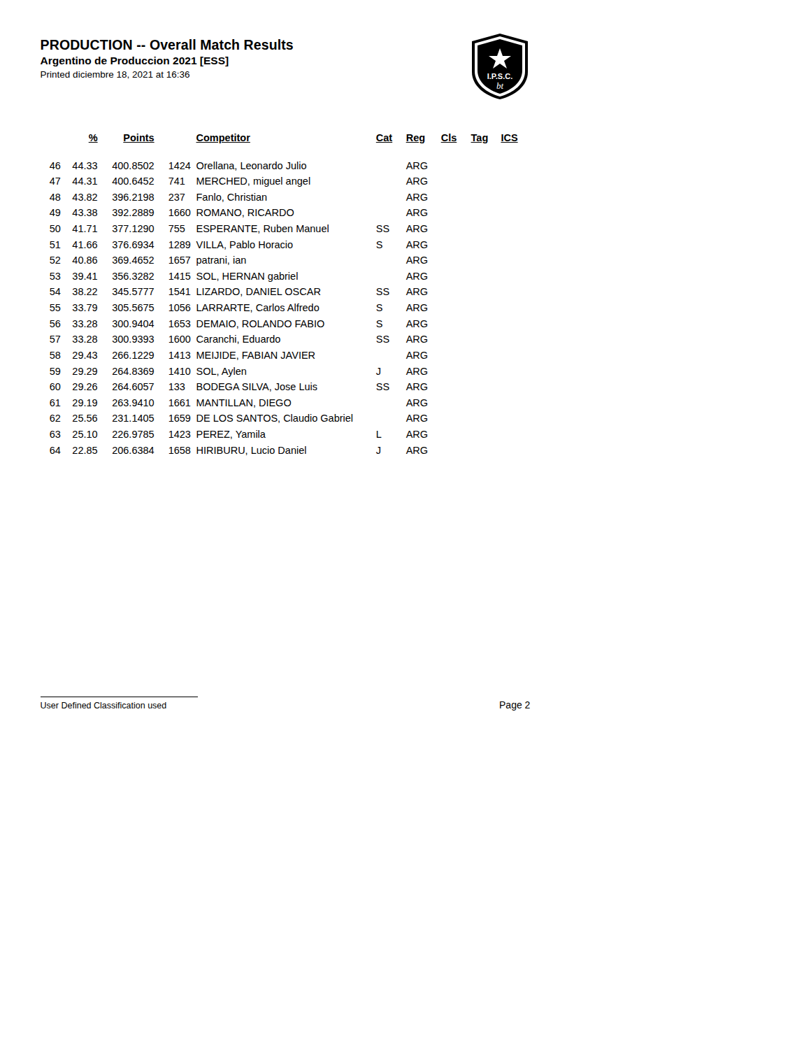PRODUCTION -- Overall Match Results
Argentino de Produccion 2021 [ESS]
Printed diciembre 18, 2021 at 16:36
I.P.S.C. bt
| | % | Points | | Competitor | Cat | Reg | Cls | Tag | ICS |
| --- | --- | --- | --- | --- | --- | --- | --- | --- | --- |
| 46 | 44.33 | 400.8502 | 1424 | Orellana, Leonardo Julio | | ARG | | | |
| 47 | 44.31 | 400.6452 | 741 | MERCHED, miguel angel | | ARG | | | |
| 48 | 43.82 | 396.2198 | 237 | Fanlo, Christian | | ARG | | | |
| 49 | 43.38 | 392.2889 | 1660 | ROMANO, RICARDO | | ARG | | | |
| 50 | 41.71 | 377.1290 | 755 | ESPERANTE, Ruben Manuel | SS | ARG | | | |
| 51 | 41.66 | 376.6934 | 1289 | VILLA, Pablo Horacio | S | ARG | | | |
| 52 | 40.86 | 369.4652 | 1657 | patrani, ian | | ARG | | | |
| 53 | 39.41 | 356.3282 | 1415 | SOL, HERNAN gabriel | | ARG | | | |
| 54 | 38.22 | 345.5777 | 1541 | LIZARDO, DANIEL OSCAR | SS | ARG | | | |
| 55 | 33.79 | 305.5675 | 1056 | LARRARTE, Carlos Alfredo | S | ARG | | | |
| 56 | 33.28 | 300.9404 | 1653 | DEMAIO, ROLANDO FABIO | S | ARG | | | |
| 57 | 33.28 | 300.9393 | 1600 | Caranchi, Eduardo | SS | ARG | | | |
| 58 | 29.43 | 266.1229 | 1413 | MEIJIDE, FABIAN JAVIER | | ARG | | | |
| 59 | 29.29 | 264.8369 | 1410 | SOL, Aylen | J | ARG | | | |
| 60 | 29.26 | 264.6057 | 133 | BODEGA SILVA, Jose Luis | SS | ARG | | | |
| 61 | 29.19 | 263.9410 | 1661 | MANTILLAN, DIEGO | | ARG | | | |
| 62 | 25.56 | 231.1405 | 1659 | DE LOS SANTOS, Claudio Gabriel | | ARG | | | |
| 63 | 25.10 | 226.9785 | 1423 | PEREZ, Yamila | L | ARG | | | |
| 64 | 22.85 | 206.6384 | 1658 | HIRIBURU, Lucio Daniel | J | ARG | | | |
User Defined Classification used Page 2